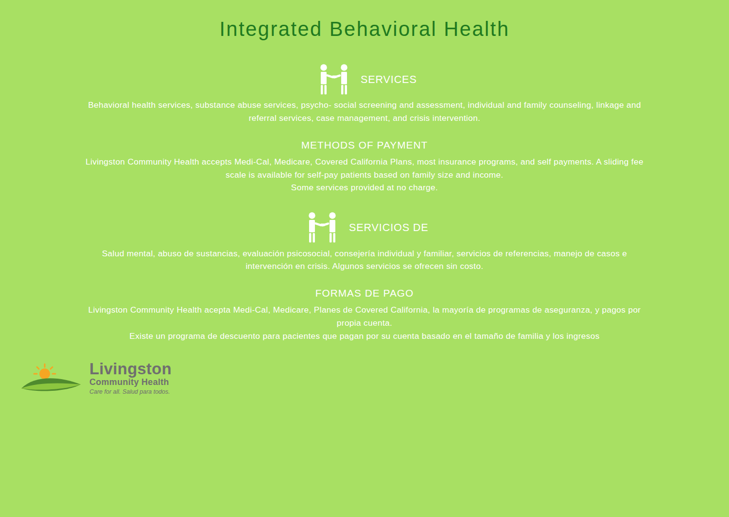Integrated Behavioral Health
SERVICES
Behavioral health services, substance abuse services, psycho- social screening and assessment, individual and family counseling, linkage and referral services, case management, and crisis intervention.
METHODS OF PAYMENT
Livingston Community Health accepts Medi-Cal, Medicare, Covered California Plans, most insurance programs, and self payments. A sliding fee scale is available for self-pay patients based on family size and income.
Some services provided at no charge.
SERVICIOS DE
Salud mental, abuso de sustancias, evaluación psicosocial, consejería individual y familiar, servicios de referencias, manejo de casos e intervención en crisis. Algunos servicios se ofrecen sin costo.
FORMAS DE PAGO
Livingston Community Health acepta Medi-Cal, Medicare, Planes de Covered California, la mayoría de programas de aseguranza, y pagos por propia cuenta.
Existe un programa de descuento para pacientes que pagan por su cuenta basado en el tamaño de familia y los ingresos
Livingston Community Health Care for all. Salud para todos.